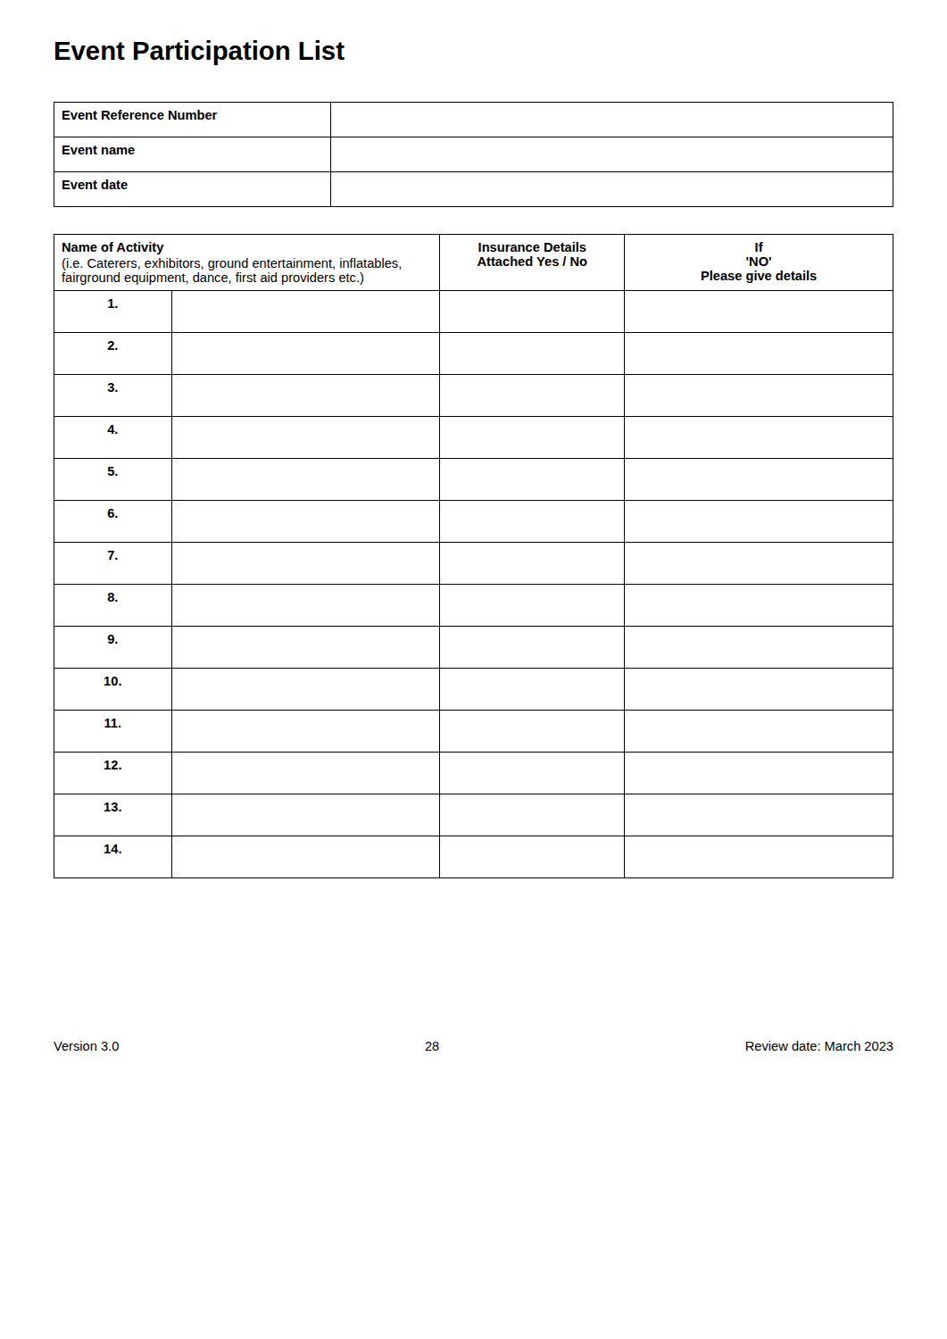Event Participation List
| Event Reference Number | |
| Event name | |
| Event date | |
| Name of Activity (i.e. Caterers, exhibitors, ground entertainment, inflatables, fairground equipment, dance, first aid providers etc.) | Insurance Details Attached Yes / No | If 'NO' Please give details |
| --- | --- | --- |
| 1. | | | |
| 2. | | | |
| 3. | | | |
| 4. | | | |
| 5. | | | |
| 6. | | | |
| 7. | | | |
| 8. | | | |
| 9. | | | |
| 10. | | | |
| 11. | | | |
| 12. | | | |
| 13. | | | |
| 14. | | | |
Version 3.0 28 Review date: March 2023